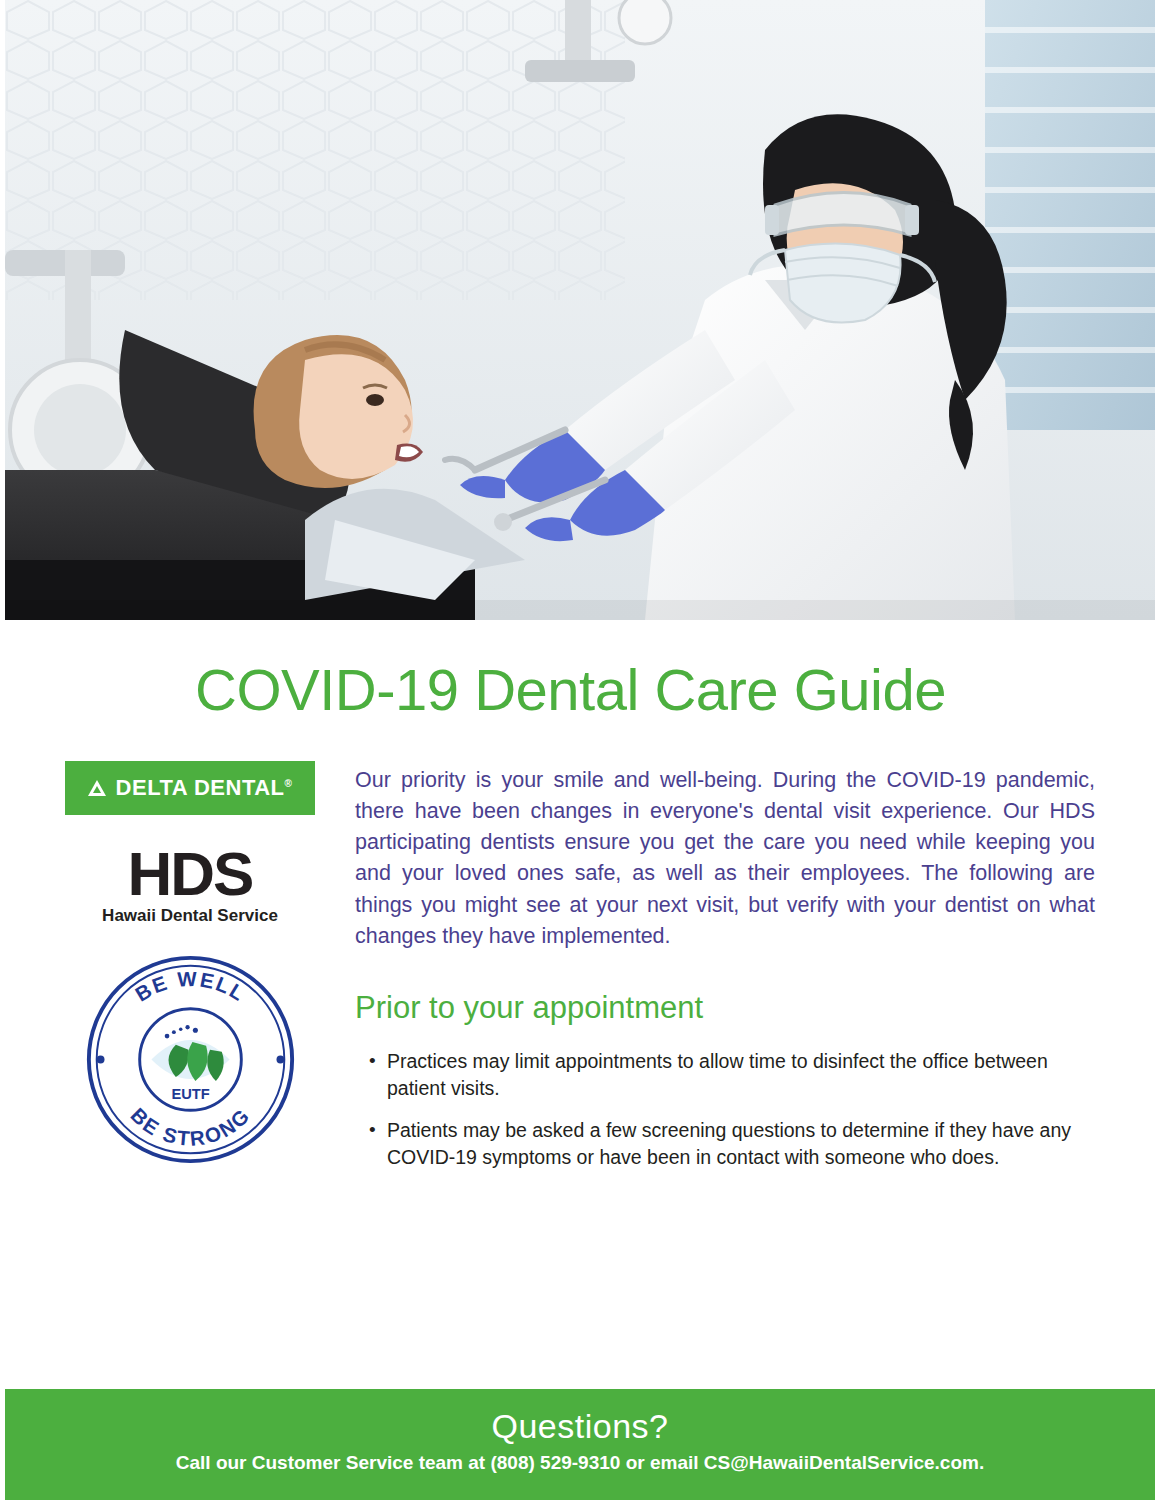COVID-19 Dental Care Guide
DELTA DENTAL®
HDS
Hawaii Dental Service
EUTF BE WELL BE STRONG
Our priority is your smile and well-being. During the COVID-19 pandemic, there have been changes in everyone's dental visit experience. Our HDS participating dentists ensure you get the care you need while keeping you and your loved ones safe, as well as their employees. The following are things you might see at your next visit, but verify with your dentist on what changes they have implemented.
Prior to your appointment
Practices may limit appointments to allow time to disinfect the office between patient visits.
Patients may be asked a few screening questions to determine if they have any COVID-19 symptoms or have been in contact with someone who does.
Questions?
Call our Customer Service team at (808) 529-9310 or email CS@HawaiiDentalService.com.